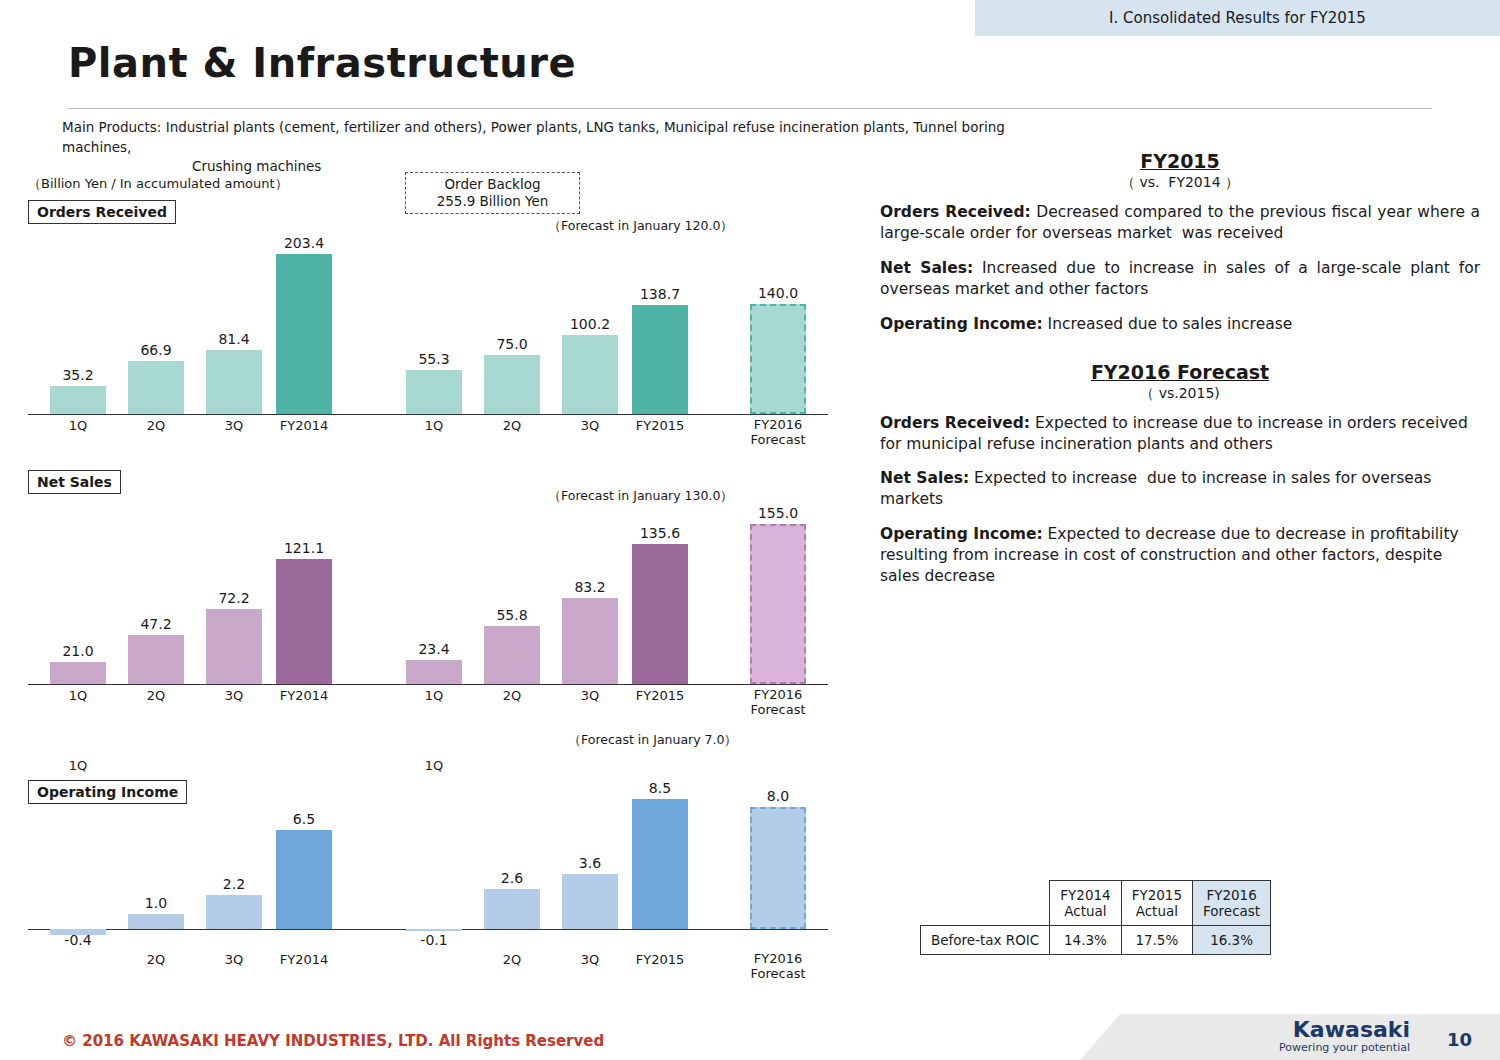I. Consolidated Results for FY2015
Plant & Infrastructure
Main Products: Industrial plants (cement, fertilizer and others), Power plants, LNG tanks, Municipal refuse incineration plants, Tunnel boring machines, Crushing machines
（Billion Yen / In accumulated amount）
Order Backlog
255.9 Billion Yen
Orders Received
（Forecast in January 120.0）
scale: 203.4 -> 160px => px = val*0.7867
35.2
66.9
81.4
203.4
55.3
75.0
100.2
138.7
140.0
1Q 2Q 3Q FY2014 1Q 2Q 3Q FY2015 FY2016
Forecast
Net Sales
（Forecast in January 130.0）
21.0
47.2
72.2
121.1
23.4
55.8
83.2
135.6
155.0
1Q 2Q 3Q FY2014 1Q 2Q 3Q FY2015 FY2016
Forecast
Operating Income
（Forecast in January 7.0）
-0.4
1.0
2.2
6.5
-0.1
2.6
3.6
8.5
8.0
1Q
1Q
2Q 3Q FY2014 2Q 3Q FY2015 FY2016
Forecast
FY2015
（ vs. FY2014 ）
Orders Received: Decreased compared to the previous fiscal year where a large-scale order for overseas market was received
Net Sales: Increased due to increase in sales of a large-scale plant for overseas market and other factors
Operating Income: Increased due to sales increase
FY2016 Forecast
（ vs.2015)
Orders Received: Expected to increase due to increase in orders received for municipal refuse incineration plants and others
Net Sales: Expected to increase due to increase in sales for overseas markets
Operating Income: Expected to decrease due to decrease in profitability resulting from increase in cost of construction and other factors, despite sales decrease
| | FY2014 Actual | FY2015 Actual | FY2016 Forecast |
| --- | --- | --- | --- |
| Before-tax ROIC | 14.3% | 17.5% | 16.3% |
© 2016 KAWASAKI HEAVY INDUSTRIES, LTD. All Rights Reserved
Kawasaki
Powering your potential
10